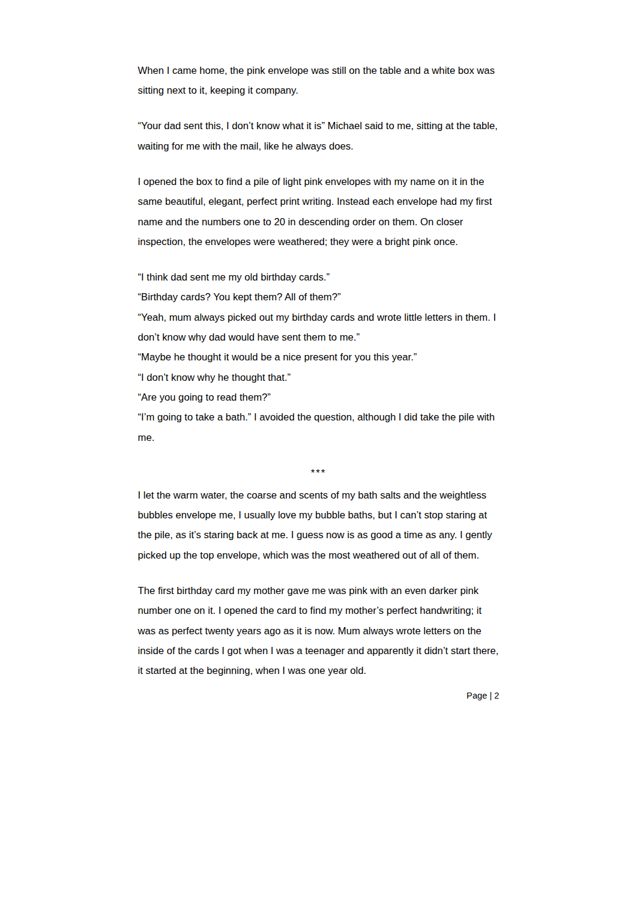When I came home, the pink envelope was still on the table and a white box was sitting next to it, keeping it company.
“Your dad sent this, I don’t know what it is” Michael said to me, sitting at the table, waiting for me with the mail, like he always does.
I opened the box to find a pile of light pink envelopes with my name on it in the same beautiful, elegant, perfect print writing. Instead each envelope had my first name and the numbers one to 20 in descending order on them. On closer inspection, the envelopes were weathered; they were a bright pink once.
“I think dad sent me my old birthday cards.” “Birthday cards? You kept them? All of them?” “Yeah, mum always picked out my birthday cards and wrote little letters in them. I don’t know why dad would have sent them to me.” “Maybe he thought it would be a nice present for you this year.” “I don’t know why he thought that.” “Are you going to read them?” “I’m going to take a bath.” I avoided the question, although I did take the pile with me.
***
I let the warm water, the coarse and scents of my bath salts and the weightless bubbles envelope me, I usually love my bubble baths, but I can’t stop staring at the pile, as it’s staring back at me. I guess now is as good a time as any. I gently picked up the top envelope, which was the most weathered out of all of them.
The first birthday card my mother gave me was pink with an even darker pink number one on it. I opened the card to find my mother’s perfect handwriting; it was as perfect twenty years ago as it is now. Mum always wrote letters on the inside of the cards I got when I was a teenager and apparently it didn’t start there, it started at the beginning, when I was one year old.
Page | 2